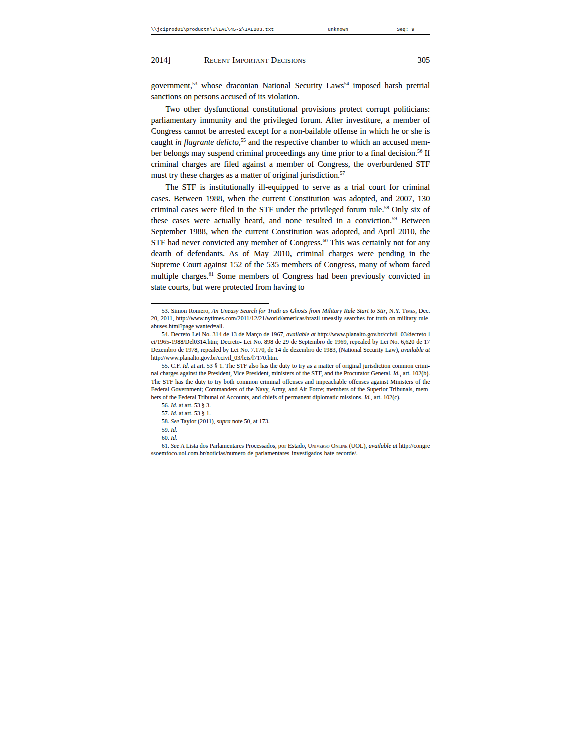\\jciprod01\productn\I\IAL\45-2\IAL203.txt unknown Seq: 9 8-MAY-14 11:21
2014] Recent Important Decisions 305
government,53 whose draconian National Security Laws54 imposed harsh pretrial sanctions on persons accused of its violation.
Two other dysfunctional constitutional provisions protect corrupt politicians: parliamentary immunity and the privileged forum. After investiture, a member of Congress cannot be arrested except for a non-bailable offense in which he or she is caught in flagrante delicto,55 and the respective chamber to which an accused member belongs may suspend criminal proceedings any time prior to a final decision.56 If criminal charges are filed against a member of Congress, the overburdened STF must try these charges as a matter of original jurisdiction.57
The STF is institutionally ill-equipped to serve as a trial court for criminal cases. Between 1988, when the current Constitution was adopted, and 2007, 130 criminal cases were filed in the STF under the privileged forum rule.58 Only six of these cases were actually heard, and none resulted in a conviction.59 Between September 1988, when the current Constitution was adopted, and April 2010, the STF had never convicted any member of Congress.60 This was certainly not for any dearth of defendants. As of May 2010, criminal charges were pending in the Supreme Court against 152 of the 535 members of Congress, many of whom faced multiple charges.61 Some members of Congress had been previously convicted in state courts, but were protected from having to
53. Simon Romero, An Uneasy Search for Truth as Ghosts from Military Rule Start to Stir, N.Y. Times, Dec. 20, 2011, http://www.nytimes.com/2011/12/21/world/americas/brazil-uneasily-searches-for-truth-on-military-rule-abuses.html?page wanted=all.
54. Decreto-Lei No. 314 de 13 de Março de 1967, available at http://www.planalto.gov.br/ccivil_03/decreto-lei/1965-1988/Del0314.htm; Decreto- Lei No. 898 de 29 de Septembro de 1969, repealed by Lei No. 6,620 de 17 Dezembro de 1978, repealed by Lei No. 7.170, de 14 de dezembro de 1983, (National Security Law), available at http://www.planalto.gov.br/ccivil_03/leis/l7170.htm.
55. C.F. Id. at art. 53 § 1. The STF also has the duty to try as a matter of original jurisdiction common criminal charges against the President, Vice President, ministers of the STF, and the Procurator General. Id., art. 102(b). The STF has the duty to try both common criminal offenses and impeachable offenses against Ministers of the Federal Government; Commanders of the Navy, Army, and Air Force; members of the Superior Tribunals, members of the Federal Tribunal of Accounts, and chiefs of permanent diplomatic missions. Id., art. 102(c).
56. Id. at art. 53 § 3.
57. Id. at art. 53 § 1.
58. See Taylor (2011), supra note 50, at 173.
59. Id.
60. Id.
61. See A Lista dos Parlamentares Processados, por Estado, Universo Online (UOL), available at http://congressoemfoco.uol.com.br/noticias/numero-de-parlamentares-investigados-bate-recorde/.